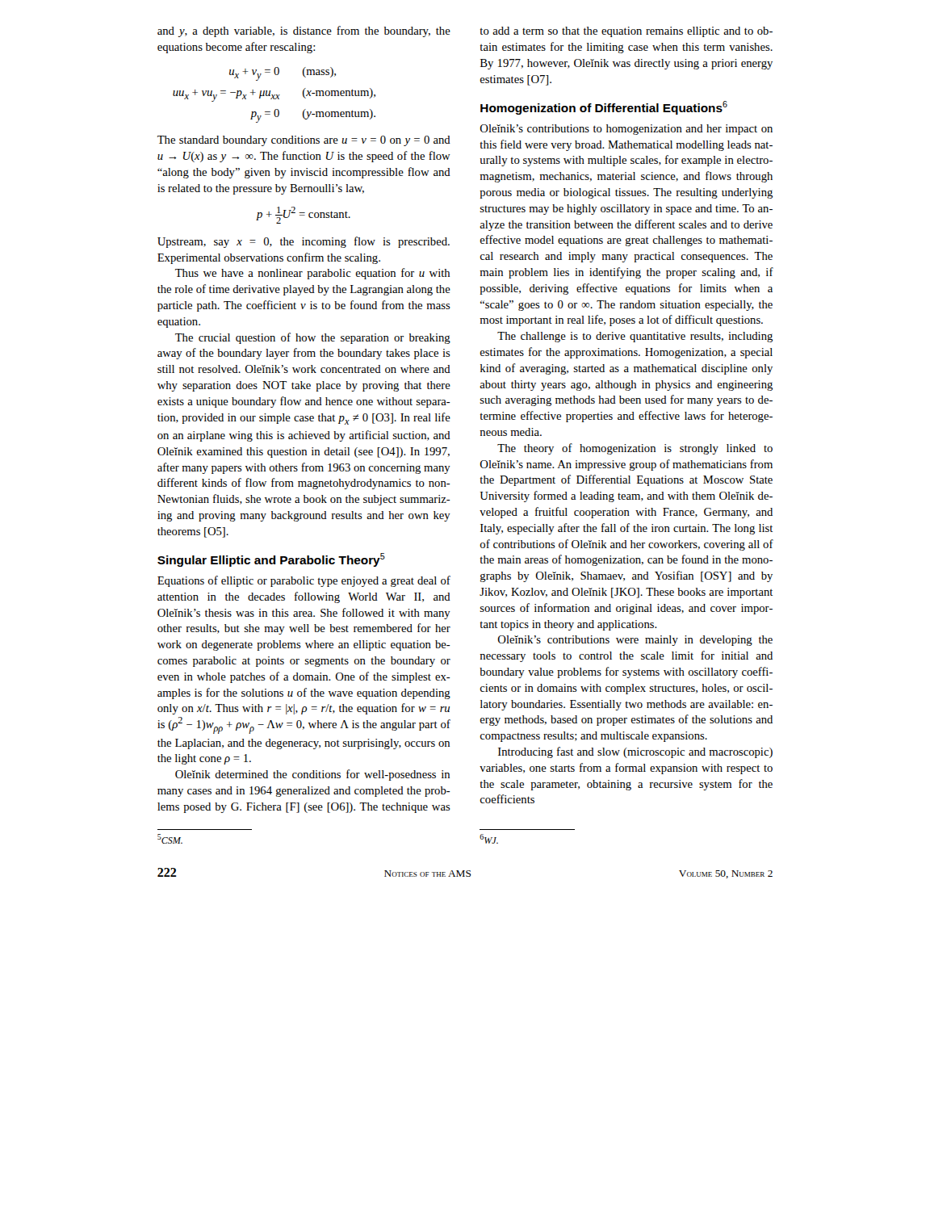and y, a depth variable, is distance from the boundary, the equations become after rescaling:
| u x + v y = 0 | (mass), |
| uu x + vu y = − p x + μu xx | ( x -momentum), |
| p y = 0 | ( y -momentum). |
The standard boundary conditions are u = v = 0 on y = 0 and u → U(x) as y → ∞. The function U is the speed of the flow “along the body” given by inviscid incompressible flow and is related to the pressure by Bernoulli’s law,
p + 12 U2 = constant.
Upstream, say x = 0, the incoming flow is prescribed. Experimental observations confirm the scaling.
Thus we have a nonlinear parabolic equation for u with the role of time derivative played by the Lagrangian along the particle path. The coefficient v is to be found from the mass equation.
The crucial question of how the separation or breaking away of the boundary layer from the boundary takes place is still not resolved. Oleĭnik’s work concentrated on where and why separation does NOT take place by proving that there exists a unique boundary flow and hence one without separation, provided in our simple case that px ≠ 0 [O3]. In real life on an airplane wing this is achieved by artificial suction, and Oleĭnik examined this question in detail (see [O4]). In 1997, after many papers with others from 1963 on concerning many different kinds of flow from magnetohydrodynamics to non-Newtonian fluids, she wrote a book on the subject summarizing and proving many background results and her own key theorems [O5].
Singular Elliptic and Parabolic Theory5
Equations of elliptic or parabolic type enjoyed a great deal of attention in the decades following World War II, and Oleĭnik’s thesis was in this area. She followed it with many other results, but she may well be best remembered for her work on degenerate problems where an elliptic equation becomes parabolic at points or segments on the boundary or even in whole patches of a domain. One of the simplest examples is for the solutions u of the wave equation depending only on x/t. Thus with r = |x|, ρ = r/t, the equation for w = ru is (ρ2 − 1)wρρ + ρwρ − Λw = 0, where Λ is the angular part of the Laplacian, and the degeneracy, not surprisingly, occurs on the light cone ρ = 1.
Oleĭnik determined the conditions for well-posedness in many cases and in 1964 generalized and completed the problems posed by G. Fichera [F] (see [O6]). The technique was to add a term so that the equation remains elliptic and to obtain estimates for the limiting case when this term vanishes. By 1977, however, Oleĭnik was directly using a priori energy estimates [O7].
Homogenization of Differential Equations6
Oleĭnik’s contributions to homogenization and her impact on this field were very broad. Mathematical modelling leads naturally to systems with multiple scales, for example in electromagnetism, mechanics, material science, and flows through porous media or biological tissues. The resulting underlying structures may be highly oscillatory in space and time. To analyze the transition between the different scales and to derive effective model equations are great challenges to mathematical research and imply many practical consequences. The main problem lies in identifying the proper scaling and, if possible, deriving effective equations for limits when a “scale” goes to 0 or ∞. The random situation especially, the most important in real life, poses a lot of difficult questions.
The challenge is to derive quantitative results, including estimates for the approximations. Homogenization, a special kind of averaging, started as a mathematical discipline only about thirty years ago, although in physics and engineering such averaging methods had been used for many years to determine effective properties and effective laws for heterogeneous media.
The theory of homogenization is strongly linked to Oleĭnik’s name. An impressive group of mathematicians from the Department of Differential Equations at Moscow State University formed a leading team, and with them Oleĭnik developed a fruitful cooperation with France, Germany, and Italy, especially after the fall of the iron curtain. The long list of contributions of Oleĭnik and her coworkers, covering all of the main areas of homogenization, can be found in the monographs by Oleĭnik, Shamaev, and Yosifian [OSY] and by Jikov, Kozlov, and Oleĭnik [JKO]. These books are important sources of information and original ideas, and cover important topics in theory and applications.
Oleĭnik’s contributions were mainly in developing the necessary tools to control the scale limit for initial and boundary value problems for systems with oscillatory coefficients or in domains with complex structures, holes, or oscillatory boundaries. Essentially two methods are available: energy methods, based on proper estimates of the solutions and compactness results; and multiscale expansions.
Introducing fast and slow (microscopic and macroscopic) variables, one starts from a formal expansion with respect to the scale parameter, obtaining a recursive system for the coefficients
5CSM.
6WJ.
222 Notices of the AMS Volume 50, Number 2